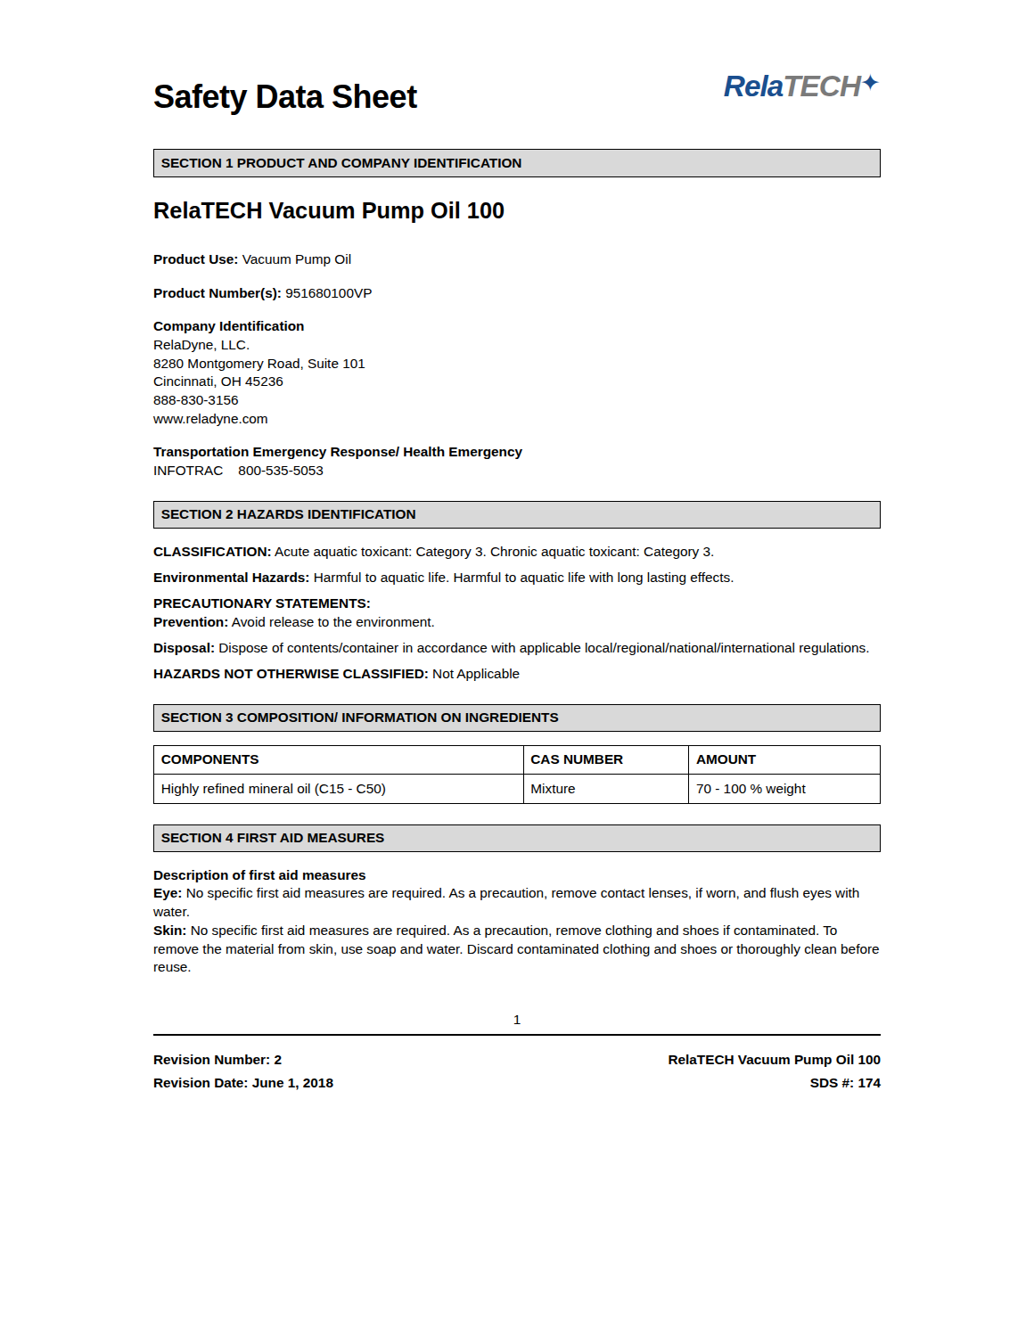Safety Data Sheet
Rela TECH✦
SECTION 1 PRODUCT AND COMPANY IDENTIFICATION
RelaTECH Vacuum Pump Oil 100
Product Use: Vacuum Pump Oil
Product Number(s): 951680100VP
Company Identification
RelaDyne, LLC.
8280 Montgomery Road, Suite 101
Cincinnati, OH 45236
888-830-3156
www.reladyne.com
Transportation Emergency Response/ Health Emergency
INFOTRAC 800-535-5053
SECTION 2 HAZARDS IDENTIFICATION
CLASSIFICATION: Acute aquatic toxicant: Category 3. Chronic aquatic toxicant: Category 3.
Environmental Hazards: Harmful to aquatic life. Harmful to aquatic life with long lasting effects.
PRECAUTIONARY STATEMENTS:
Prevention: Avoid release to the environment.
Disposal: Dispose of contents/container in accordance with applicable local/regional/national/international regulations.
HAZARDS NOT OTHERWISE CLASSIFIED: Not Applicable
SECTION 3 COMPOSITION/ INFORMATION ON INGREDIENTS
| COMPONENTS | CAS NUMBER | AMOUNT |
| --- | --- | --- |
| Highly refined mineral oil (C15 - C50) | Mixture | 70 - 100 % weight |
SECTION 4 FIRST AID MEASURES
Description of first aid measures
Eye: No specific first aid measures are required. As a precaution, remove contact lenses, if worn, and flush eyes with water.
Skin: No specific first aid measures are required. As a precaution, remove clothing and shoes if contaminated. To remove the material from skin, use soap and water. Discard contaminated clothing and shoes or thoroughly clean before reuse.
1
Revision Number: 2
Revision Date: June 1, 2018
RelaTECH Vacuum Pump Oil 100
SDS #: 174